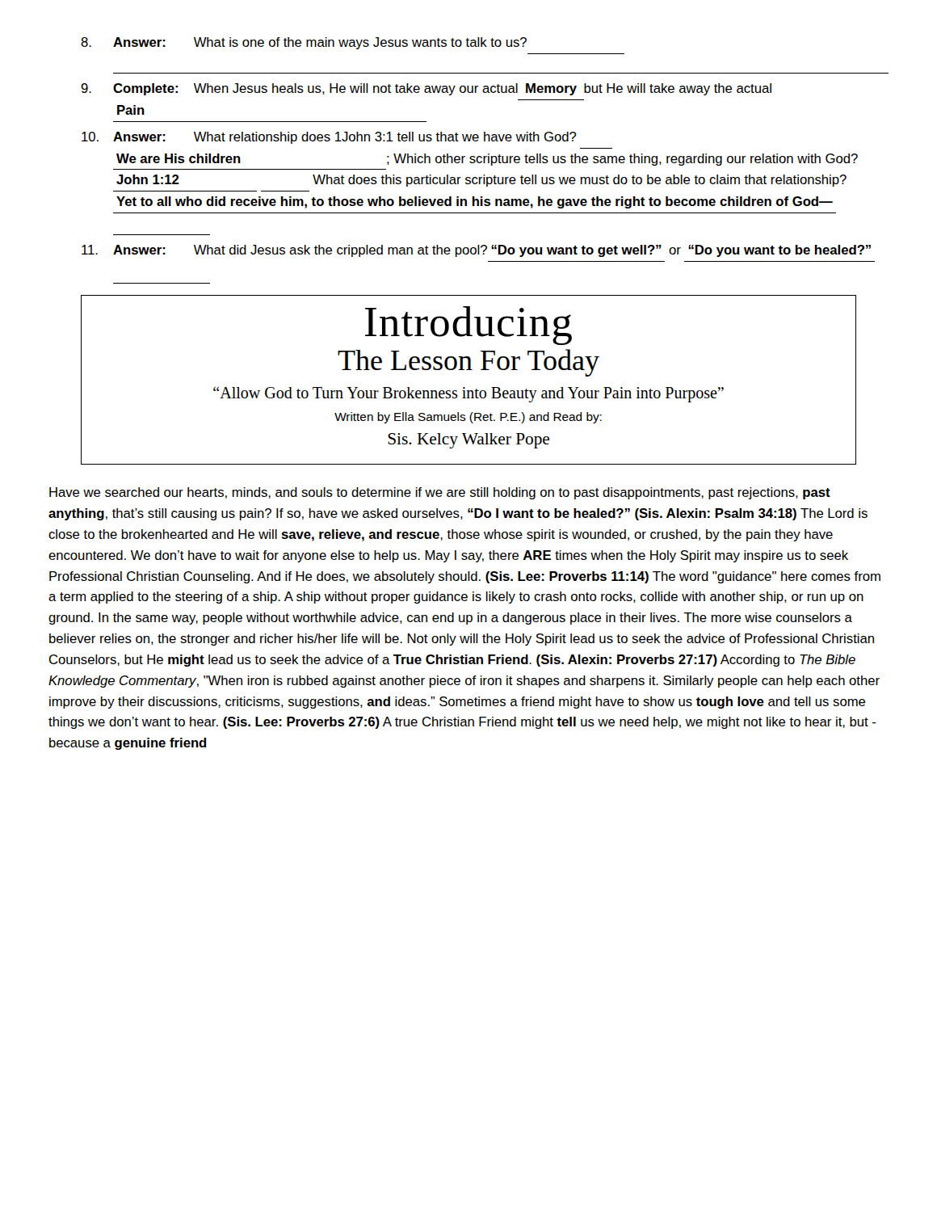Answer: What is one of the main ways Jesus wants to talk to us?
Complete: When Jesus heals us, He will not take away our actual Memory but He will take away the actual Pain
Answer: What relationship does 1John 3:1 tell us that we have with God?
We are His children; Which other scripture tells us the same thing, regarding our relation with God?John 1:12 What does this particular scripture tell us we must do to be able to claim that relationship?Yet to all who did receive him, to those who believed in his name, he gave the right to become children of God—
Answer: What did Jesus ask the crippled man at the pool?“Do you want to get well?” or “Do you want to be healed?”
Introducing
The Lesson For Today
“Allow God to Turn Your Brokenness into Beauty and Your Pain into Purpose”
Written by Ella Samuels (Ret. P.E.) and Read by:
Sis. Kelcy Walker Pope
Have we searched our hearts, minds, and souls to determine if we are still holding on to past disappointments, past rejections, past anything, that’s still causing us pain? If so, have we asked ourselves, “Do I want to be healed?” (Sis. Alexin: Psalm 34:18) The Lord is close to the brokenhearted and He will save, relieve, and rescue, those whose spirit is wounded, or crushed, by the pain they have encountered. We don’t have to wait for anyone else to help us. May I say, there ARE times when the Holy Spirit may inspire us to seek Professional Christian Counseling. And if He does, we absolutely should. (Sis. Lee: Proverbs 11:14) The word "guidance" here comes from a term applied to the steering of a ship. A ship without proper guidance is likely to crash onto rocks, collide with another ship, or run up on ground. In the same way, people without worthwhile advice, can end up in a dangerous place in their lives. The more wise counselors a believer relies on, the stronger and richer his/her life will be. Not only will the Holy Spirit lead us to seek the advice of Professional Christian Counselors, but He might lead us to seek the advice of a True Christian Friend. (Sis. Alexin: Proverbs 27:17) According to The Bible Knowledge Commentary, "When iron is rubbed against another piece of iron it shapes and sharpens it. Similarly people can help each other improve by their discussions, criticisms, suggestions, and ideas.” Sometimes a friend might have to show us tough love and tell us some things we don’t want to hear. (Sis. Lee: Proverbs 27:6) A true Christian Friend might tell us we need help, we might not like to hear it, but - because a genuine friend